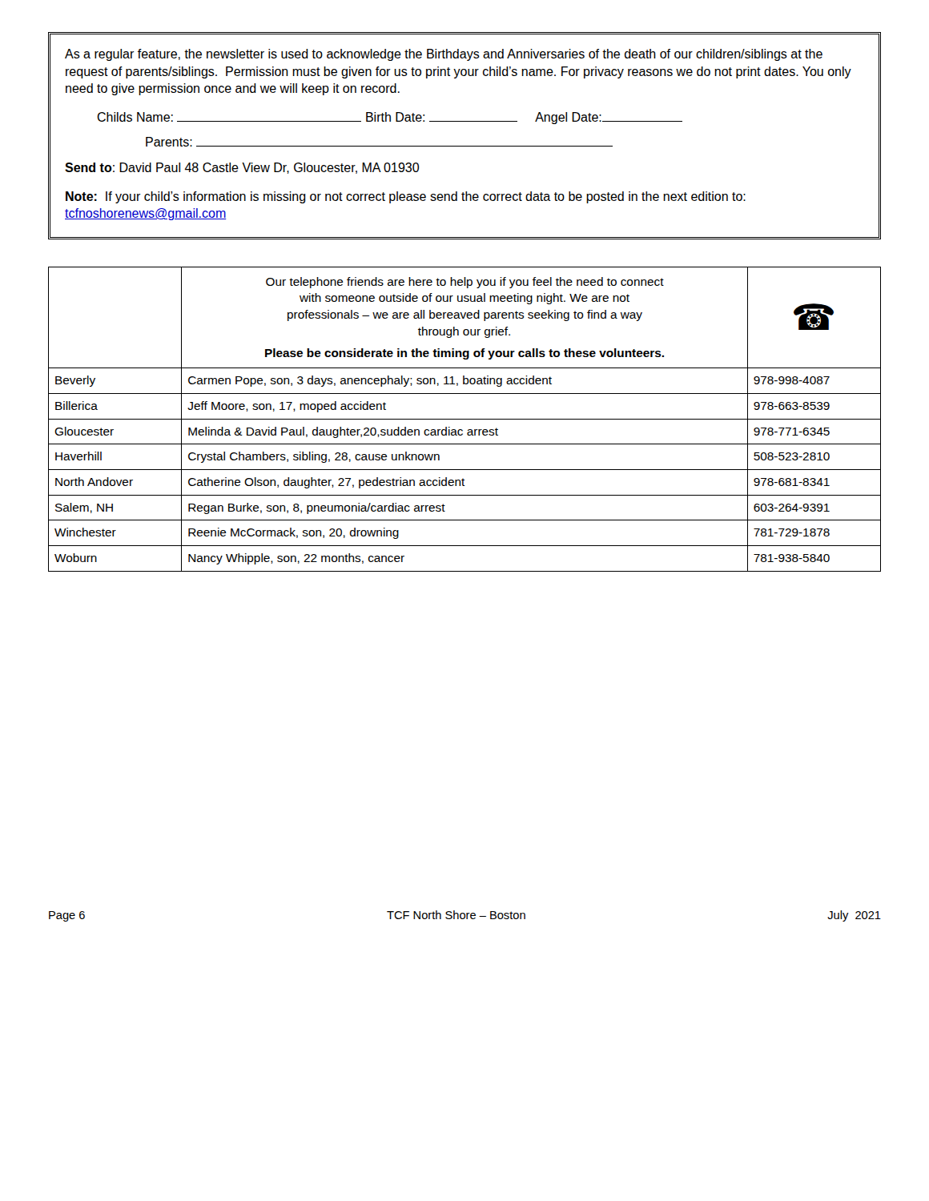As a regular feature, the newsletter is used to acknowledge the Birthdays and Anniversaries of the death of our children/siblings at the request of parents/siblings. Permission must be given for us to print your child’s name. For privacy reasons we do not print dates. You only need to give permission once and we will keep it on record.
Childs Name: Birth Date: Angel Date:
Parents:
Send to: David Paul 48 Castle View Dr, Gloucester, MA 01930
Note: If your child’s information is missing or not correct please send the correct data to be posted in the next edition to: tcfnoshorenews@gmail.com
| | Our telephone friends are here to help you if you feel the need to connect with someone outside of our usual meeting night. We are not professionals – we are all bereaved parents seeking to find a way through our grief. Please be considerate in the timing of your calls to these volunteers. | ☎ |
| Beverly | Carmen Pope, son, 3 days, anencephaly; son, 11, boating accident | 978-998-4087 |
| Billerica | Jeff Moore, son, 17, moped accident | 978-663-8539 |
| Gloucester | Melinda & David Paul, daughter,20,sudden cardiac arrest | 978-771-6345 |
| Haverhill | Crystal Chambers, sibling, 28, cause unknown | 508-523-2810 |
| North Andover | Catherine Olson, daughter, 27, pedestrian accident | 978-681-8341 |
| Salem, NH | Regan Burke, son, 8, pneumonia/cardiac arrest | 603-264-9391 |
| Winchester | Reenie McCormack, son, 20, drowning | 781-729-1878 |
| Woburn | Nancy Whipple, son, 22 months, cancer | 781-938-5840 |
Page 6 TCF North Shore – Boston July 2021